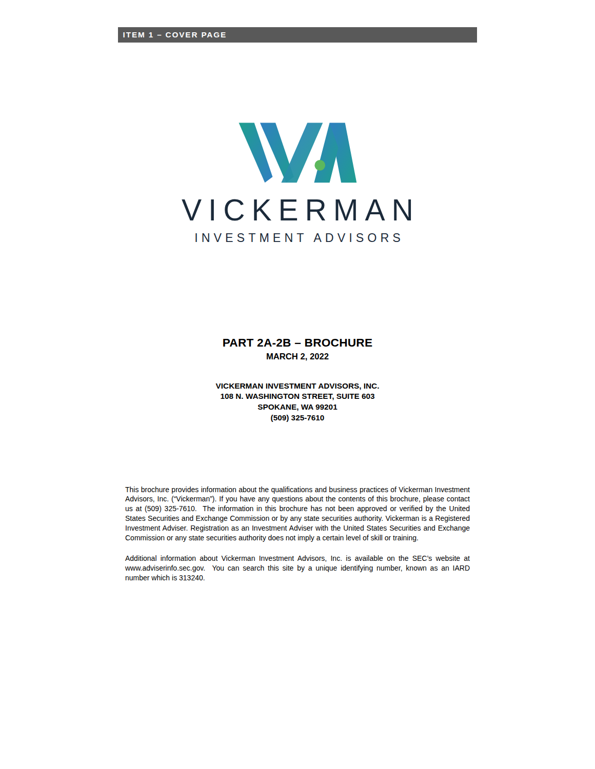ITEM 1 – COVER PAGE
VICKERMAN
INVESTMENT ADVISORS
PART 2A-2B – BROCHURE
MARCH 2, 2022
VICKERMAN INVESTMENT ADVISORS, INC.
108 N. WASHINGTON STREET, SUITE 603
SPOKANE, WA 99201
(509) 325-7610
This brochure provides information about the qualifications and business practices of Vickerman Investment Advisors, Inc. (“Vickerman”). If you have any questions about the contents of this brochure, please contact us at (509) 325-7610. The information in this brochure has not been approved or verified by the United States Securities and Exchange Commission or by any state securities authority. Vickerman is a Registered Investment Adviser. Registration as an Investment Adviser with the United States Securities and Exchange Commission or any state securities authority does not imply a certain level of skill or training.
Additional information about Vickerman Investment Advisors, Inc. is available on the SEC’s website at www.adviserinfo.sec.gov. You can search this site by a unique identifying number, known as an IARD number which is 313240.